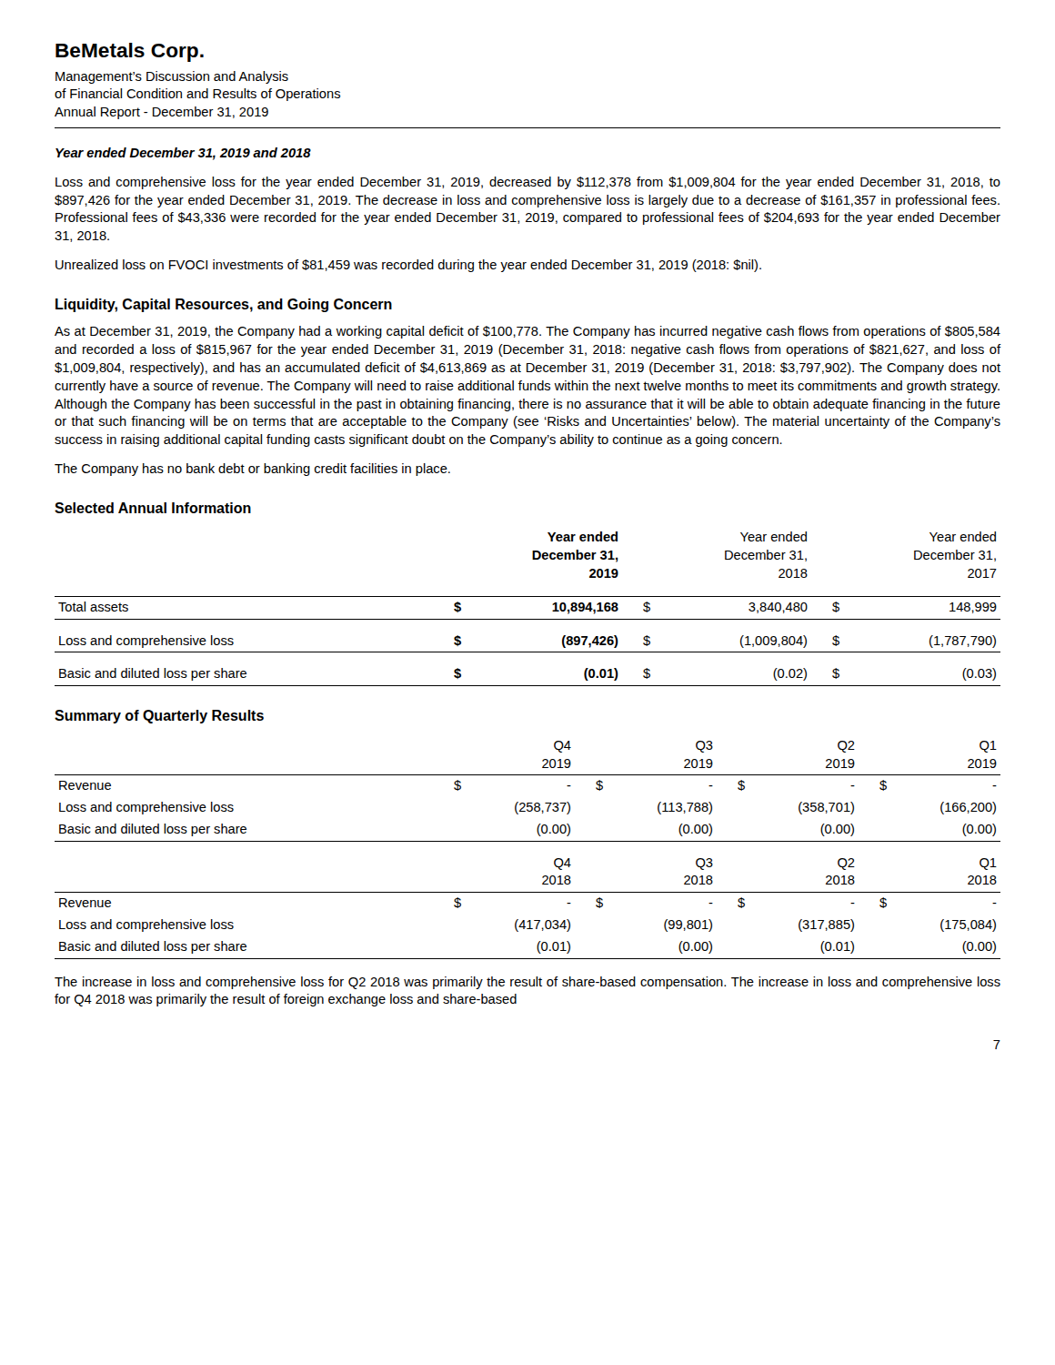BeMetals Corp.
Management’s Discussion and Analysis
of Financial Condition and Results of Operations
Annual Report - December 31, 2019
Year ended December 31, 2019 and 2018
Loss and comprehensive loss for the year ended December 31, 2019, decreased by $112,378 from $1,009,804 for the year ended December 31, 2018, to $897,426 for the year ended December 31, 2019. The decrease in loss and comprehensive loss is largely due to a decrease of $161,357 in professional fees. Professional fees of $43,336 were recorded for the year ended December 31, 2019, compared to professional fees of $204,693 for the year ended December 31, 2018.
Unrealized loss on FVOCI investments of $81,459 was recorded during the year ended December 31, 2019 (2018: $nil).
Liquidity, Capital Resources, and Going Concern
As at December 31, 2019, the Company had a working capital deficit of $100,778. The Company has incurred negative cash flows from operations of $805,584 and recorded a loss of $815,967 for the year ended December 31, 2019 (December 31, 2018: negative cash flows from operations of $821,627, and loss of $1,009,804, respectively), and has an accumulated deficit of $4,613,869 as at December 31, 2019 (December 31, 2018: $3,797,902). The Company does not currently have a source of revenue. The Company will need to raise additional funds within the next twelve months to meet its commitments and growth strategy. Although the Company has been successful in the past in obtaining financing, there is no assurance that it will be able to obtain adequate financing in the future or that such financing will be on terms that are acceptable to the Company (see ‘Risks and Uncertainties’ below). The material uncertainty of the Company’s success in raising additional capital funding casts significant doubt on the Company’s ability to continue as a going concern.
The Company has no bank debt or banking credit facilities in place.
Selected Annual Information
| | Year ended December 31, 2019 | Year ended December 31, 2018 | Year ended December 31, 2017 |
| Total assets | $ | 10,894,168 | $ | 3,840,480 | $ | 148,999 |
| Loss and comprehensive loss | $ | (897,426) | $ | (1,009,804) | $ | (1,787,790) |
| Basic and diluted loss per share | $ | (0.01) | $ | (0.02) | $ | (0.03) |
Summary of Quarterly Results
| | Q4 2019 | Q3 2019 | Q2 2019 | Q1 2019 |
| Revenue | $ | - | $ | - | $ | - | $ | - |
| Loss and comprehensive loss | | (258,737) | | (113,788) | | (358,701) | | (166,200) |
| Basic and diluted loss per share | | (0.00) | | (0.00) | | (0.00) | | (0.00) |
| | Q4 2018 | Q3 2018 | Q2 2018 | Q1 2018 |
| Revenue | $ | - | $ | - | $ | - | $ | - |
| Loss and comprehensive loss | | (417,034) | | (99,801) | | (317,885) | | (175,084) |
| Basic and diluted loss per share | | (0.01) | | (0.00) | | (0.01) | | (0.00) |
The increase in loss and comprehensive loss for Q2 2018 was primarily the result of share-based compensation. The increase in loss and comprehensive loss for Q4 2018 was primarily the result of foreign exchange loss and share-based
7